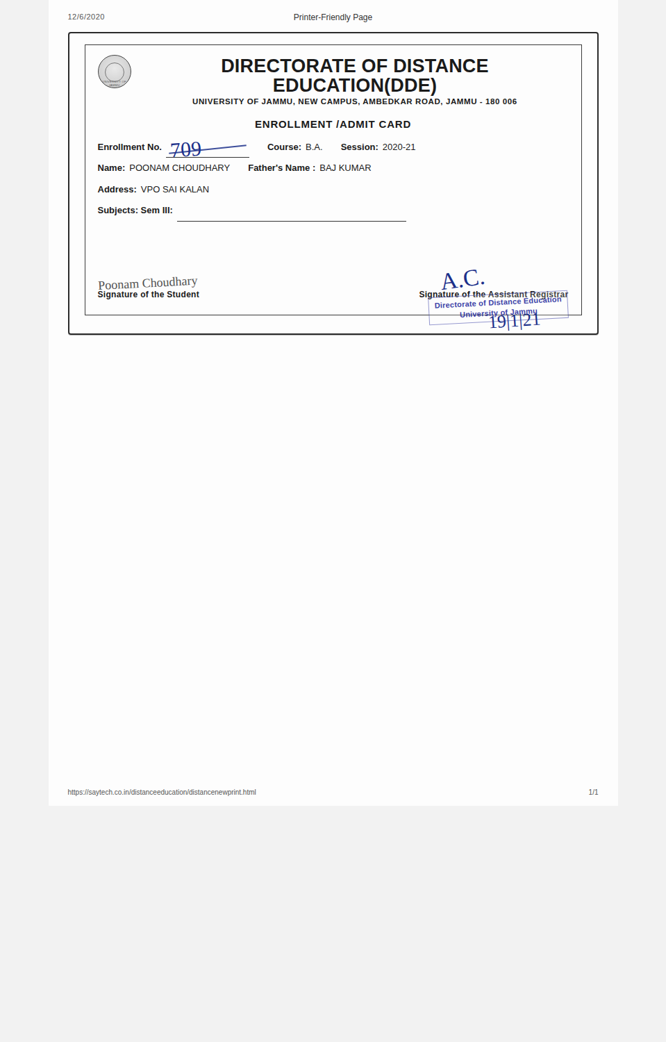12/6/2020
Printer-Friendly Page
UNIVERSITY OF JAMMU
DIRECTORATE OF DISTANCE EDUCATION(DDE)
UNIVERSITY OF JAMMU, NEW CAMPUS, AMBEDKAR ROAD, JAMMU - 180 006
ENROLLMENT /ADMIT CARD
Enrollment No. 709
Course: B.A.
Session: 2020-21
Name: POONAM CHOUDHARY
Father's Name : BAJ KUMAR
Address: VPO SAI KALAN
Subjects: Sem III:
Poonam Choudhary
Signature of the Student
A.C.
Signature of the Assistant Registrar
Directorate of Distance Education University of Jammu
19|1|21
https://saytech.co.in/distanceeducation/distancenewprint.html
1/1